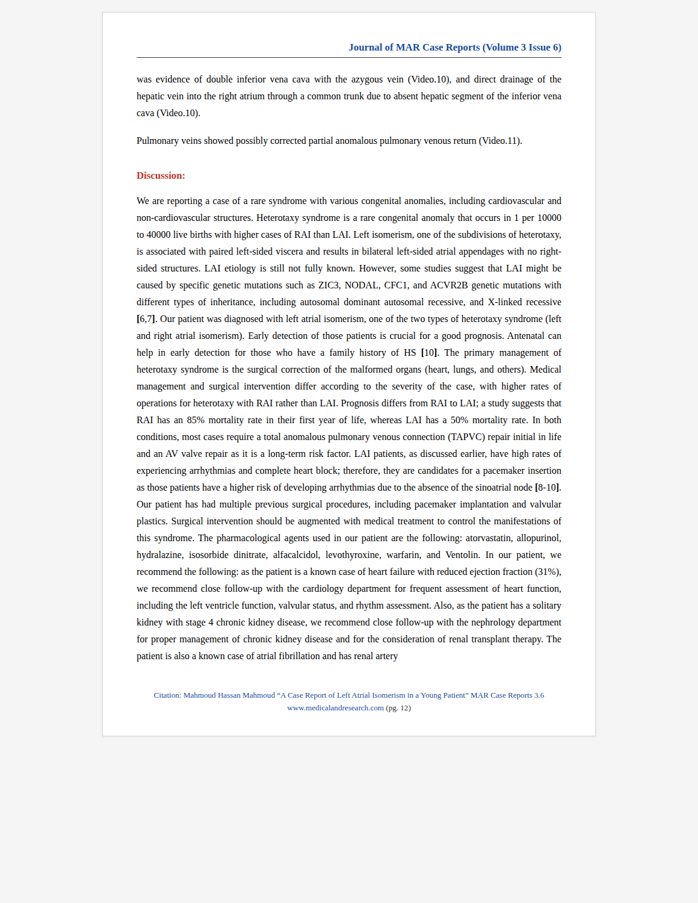Journal of MAR Case Reports (Volume 3 Issue 6)
was evidence of double inferior vena cava with the azygous vein (Video.10), and direct drainage of the hepatic vein into the right atrium through a common trunk due to absent hepatic segment of the inferior vena cava (Video.10).
Pulmonary veins showed possibly corrected partial anomalous pulmonary venous return (Video.11).
Discussion:
We are reporting a case of a rare syndrome with various congenital anomalies, including cardiovascular and non-cardiovascular structures. Heterotaxy syndrome is a rare congenital anomaly that occurs in 1 per 10000 to 40000 live births with higher cases of RAI than LAI. Left isomerism, one of the subdivisions of heterotaxy, is associated with paired left-sided viscera and results in bilateral left-sided atrial appendages with no right-sided structures. LAI etiology is still not fully known. However, some studies suggest that LAI might be caused by specific genetic mutations such as ZIC3, NODAL, CFC1, and ACVR2B genetic mutations with different types of inheritance, including autosomal dominant autosomal recessive, and X-linked recessive [6,7]. Our patient was diagnosed with left atrial isomerism, one of the two types of heterotaxy syndrome (left and right atrial isomerism). Early detection of those patients is crucial for a good prognosis. Antenatal can help in early detection for those who have a family history of HS [10]. The primary management of heterotaxy syndrome is the surgical correction of the malformed organs (heart, lungs, and others). Medical management and surgical intervention differ according to the severity of the case, with higher rates of operations for heterotaxy with RAI rather than LAI. Prognosis differs from RAI to LAI; a study suggests that RAI has an 85% mortality rate in their first year of life, whereas LAI has a 50% mortality rate. In both conditions, most cases require a total anomalous pulmonary venous connection (TAPVC) repair initial in life and an AV valve repair as it is a long-term risk factor. LAI patients, as discussed earlier, have high rates of experiencing arrhythmias and complete heart block; therefore, they are candidates for a pacemaker insertion as those patients have a higher risk of developing arrhythmias due to the absence of the sinoatrial node [8-10]. Our patient has had multiple previous surgical procedures, including pacemaker implantation and valvular plastics. Surgical intervention should be augmented with medical treatment to control the manifestations of this syndrome. The pharmacological agents used in our patient are the following: atorvastatin, allopurinol, hydralazine, isosorbide dinitrate, alfacalcidol, levothyroxine, warfarin, and Ventolin. In our patient, we recommend the following: as the patient is a known case of heart failure with reduced ejection fraction (31%), we recommend close follow-up with the cardiology department for frequent assessment of heart function, including the left ventricle function, valvular status, and rhythm assessment. Also, as the patient has a solitary kidney with stage 4 chronic kidney disease, we recommend close follow-up with the nephrology department for proper management of chronic kidney disease and for the consideration of renal transplant therapy. The patient is also a known case of atrial fibrillation and has renal artery
Citation: Mahmoud Hassan Mahmoud “A Case Report of Left Atrial Isomerism in a Young Patient” MAR Case Reports 3.6
www.medicalandresearch.com (pg. 12)